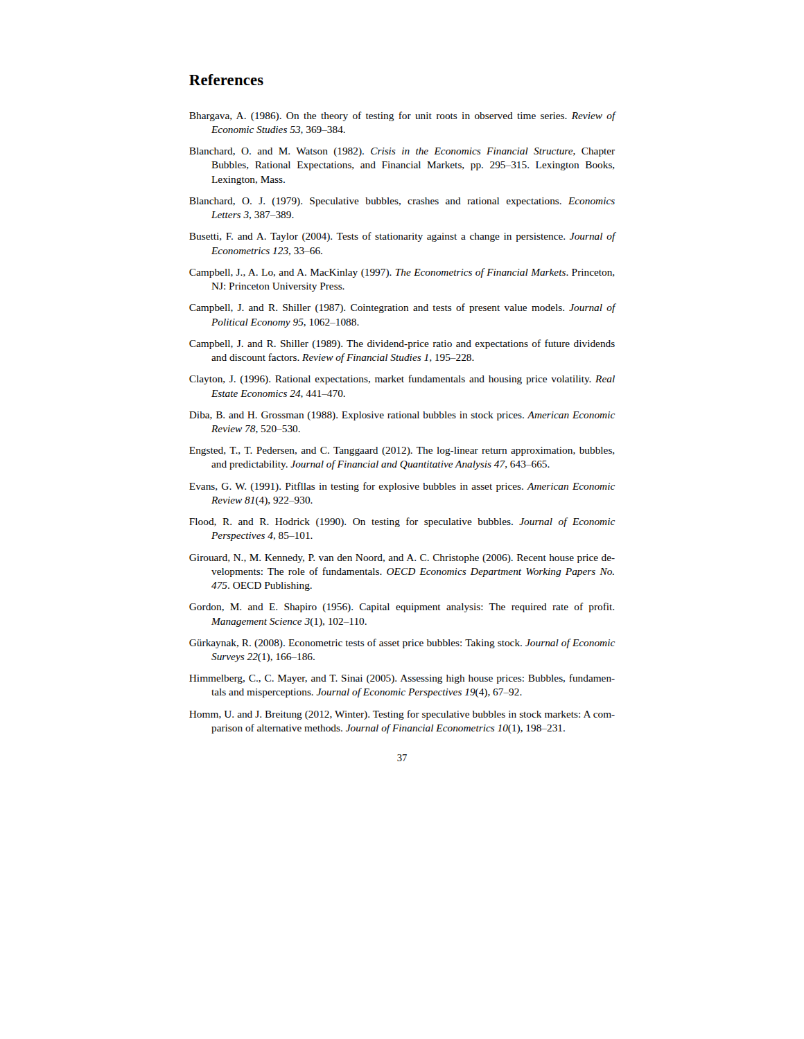References
Bhargava, A. (1986). On the theory of testing for unit roots in observed time series. Review of Economic Studies 53, 369–384.
Blanchard, O. and M. Watson (1982). Crisis in the Economics Financial Structure, Chapter Bubbles, Rational Expectations, and Financial Markets, pp. 295–315. Lexington Books, Lexington, Mass.
Blanchard, O. J. (1979). Speculative bubbles, crashes and rational expectations. Economics Letters 3, 387–389.
Busetti, F. and A. Taylor (2004). Tests of stationarity against a change in persistence. Journal of Econometrics 123, 33–66.
Campbell, J., A. Lo, and A. MacKinlay (1997). The Econometrics of Financial Markets. Princeton, NJ: Princeton University Press.
Campbell, J. and R. Shiller (1987). Cointegration and tests of present value models. Journal of Political Economy 95, 1062–1088.
Campbell, J. and R. Shiller (1989). The dividend-price ratio and expectations of future dividends and discount factors. Review of Financial Studies 1, 195–228.
Clayton, J. (1996). Rational expectations, market fundamentals and housing price volatility. Real Estate Economics 24, 441–470.
Diba, B. and H. Grossman (1988). Explosive rational bubbles in stock prices. American Economic Review 78, 520–530.
Engsted, T., T. Pedersen, and C. Tanggaard (2012). The log-linear return approximation, bubbles, and predictability. Journal of Financial and Quantitative Analysis 47, 643–665.
Evans, G. W. (1991). Pitfllas in testing for explosive bubbles in asset prices. American Economic Review 81(4), 922–930.
Flood, R. and R. Hodrick (1990). On testing for speculative bubbles. Journal of Economic Perspectives 4, 85–101.
Girouard, N., M. Kennedy, P. van den Noord, and A. C. Christophe (2006). Recent house price developments: The role of fundamentals. OECD Economics Department Working Papers No. 475. OECD Publishing.
Gordon, M. and E. Shapiro (1956). Capital equipment analysis: The required rate of profit. Management Science 3(1), 102–110.
Gürkaynak, R. (2008). Econometric tests of asset price bubbles: Taking stock. Journal of Economic Surveys 22(1), 166–186.
Himmelberg, C., C. Mayer, and T. Sinai (2005). Assessing high house prices: Bubbles, fundamentals and misperceptions. Journal of Economic Perspectives 19(4), 67–92.
Homm, U. and J. Breitung (2012, Winter). Testing for speculative bubbles in stock markets: A comparison of alternative methods. Journal of Financial Econometrics 10(1), 198–231.
37